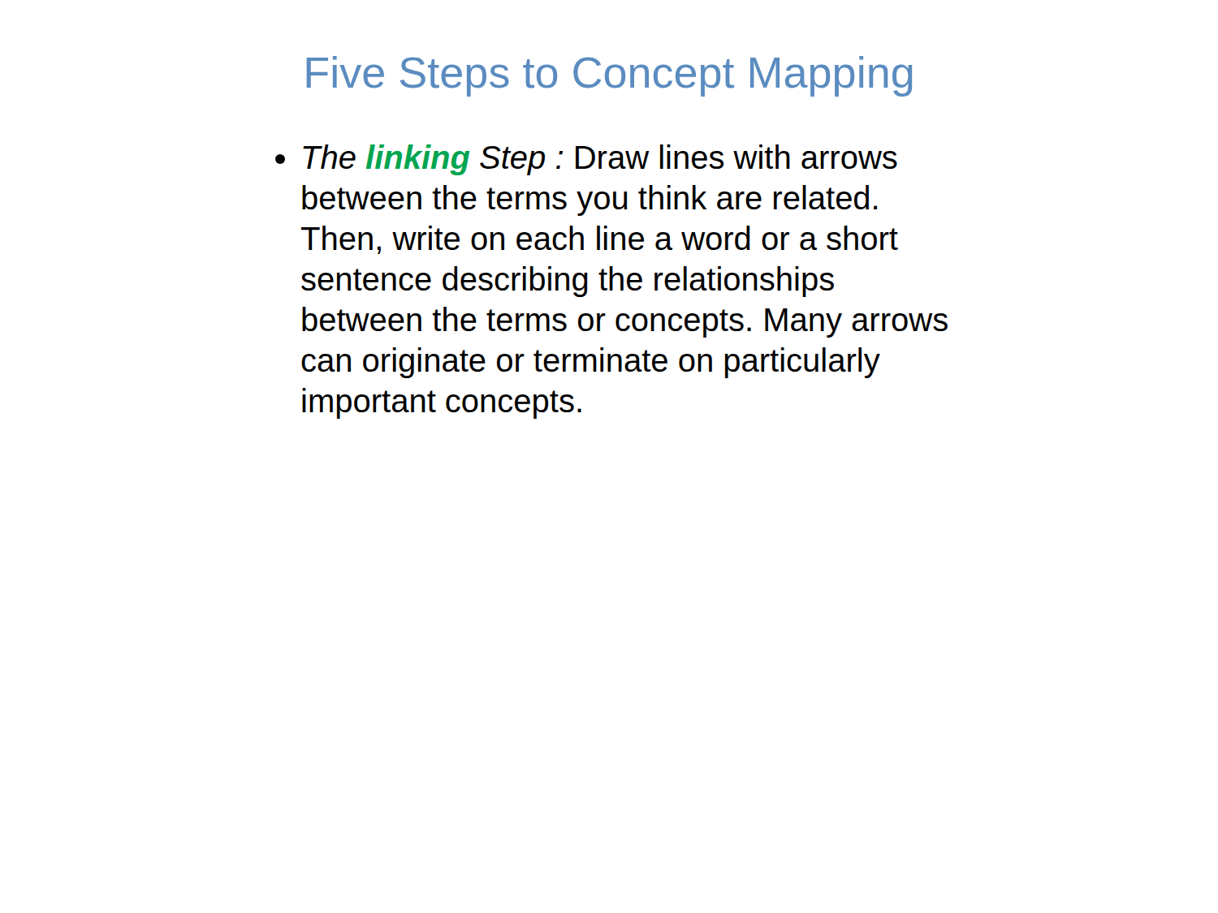Five Steps to Concept Mapping
The linking Step : Draw lines with arrows between the terms you think are related. Then, write on each line a word or a short sentence describing the relationships between the terms or concepts. Many arrows can originate or terminate on particularly important concepts.